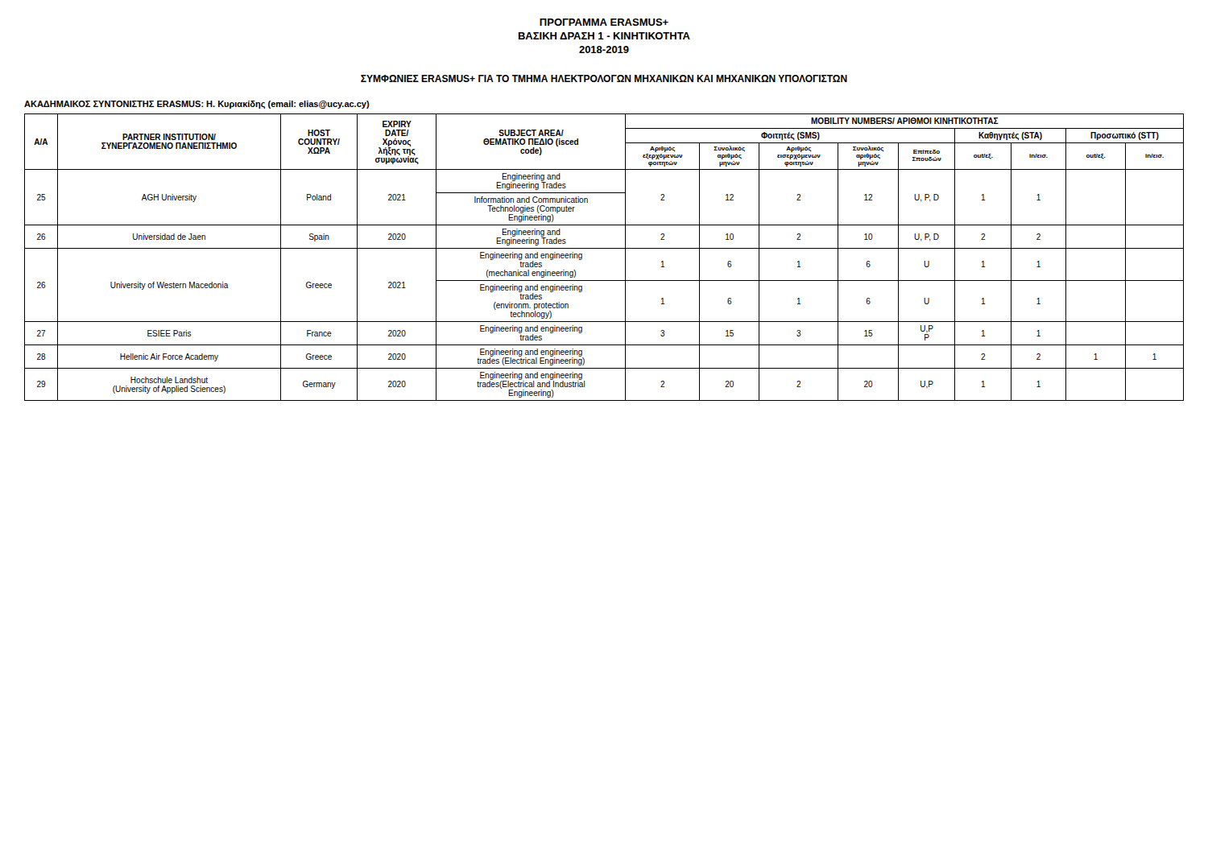ΠΡΟΓΡΑΜΜΑ ERASMUS+
ΒΑΣΙΚΗ ΔΡΑΣΗ 1 - ΚΙΝΗΤΙΚΟΤΗΤΑ
2018-2019
ΣΥΜΦΩΝΙΕΣ ERASMUS+ ΓΙΑ ΤΟ ΤΜΗΜΑ ΗΛΕΚΤΡΟΛΟΓΩΝ ΜΗΧΑΝΙΚΩΝ ΚΑΙ ΜΗΧΑΝΙΚΩΝ ΥΠΟΛΟΓΙΣΤΩΝ
ΑΚΑΔΗΜΑΙΚΟΣ ΣΥΝΤΟΝΙΣΤΗΣ ERASMUS: Η. Κυριακίδης (email: elias@ucy.ac.cy)
| Α/Α | PARTNER INSTITUTION/ ΣΥΝΕΡΓΑΖΟΜΕΝΟ ΠΑΝΕΠΙΣΤΗΜΙΟ | HOST COUNTRY/ ΧΩΡΑ | EXPIRY DATE/ Χρόνος λήξης της συμφωνίας | SUBJECT AREA/ ΘΕΜΑΤΙΚΟ ΠΕΔΙΟ (isced code) | MOBILITY NUMBERS/ ΑΡΙΘΜΟΙ ΚΙΝΗΤΙΚΟΤΗΤΑΣ |
| --- | --- | --- | --- | --- | --- |
| Φοιτητές (SMS) | Καθηγητές (STA) | Προσωπικό (STT) |
| Αριθμός εξερχόμενων φοιτητών | Συνολικός αριθμός μηνών | Αριθμός εισερχόμενων φοιτητών | Συνολικός αριθμός μηνών | Επίπεδο Σπουδών | out/εξ. | in/εισ. | out/εξ. | in/εισ. |
| 25 | AGH University | Poland | 2021 | Engineering and Engineering Trades | 2 | 12 | 2 | 12 | U, P, D | 1 | 1 | | |
| Information and Communication Technologies (Computer Engineering) |
| 26 | Universidad de Jaen | Spain | 2020 | Engineering and Engineering Trades | 2 | 10 | 2 | 10 | U, P, D | 2 | 2 | | |
| 26 | University of Western Macedonia | Greece | 2021 | Engineering and engineering trades (mechanical engineering) | 1 | 6 | 1 | 6 | U | 1 | 1 | | |
| Engineering and engineering trades (environm. protection technology) | 1 | 6 | 1 | 6 | U | 1 | 1 | | |
| 27 | ESIEE Paris | France | 2020 | Engineering and engineering trades | 3 | 15 | 3 | 15 | U,P P | 1 | 1 | | |
| 28 | Hellenic Air Force Academy | Greece | 2020 | Engineering and engineering trades (Electrical Engineering) | | | | | | 2 | 2 | 1 | 1 |
| 29 | Hochschule Landshut (University of Applied Sciences) | Germany | 2020 | Engineering and engineering trades(Electrical and Industrial Engineering) | 2 | 20 | 2 | 20 | U,P | 1 | 1 | | |